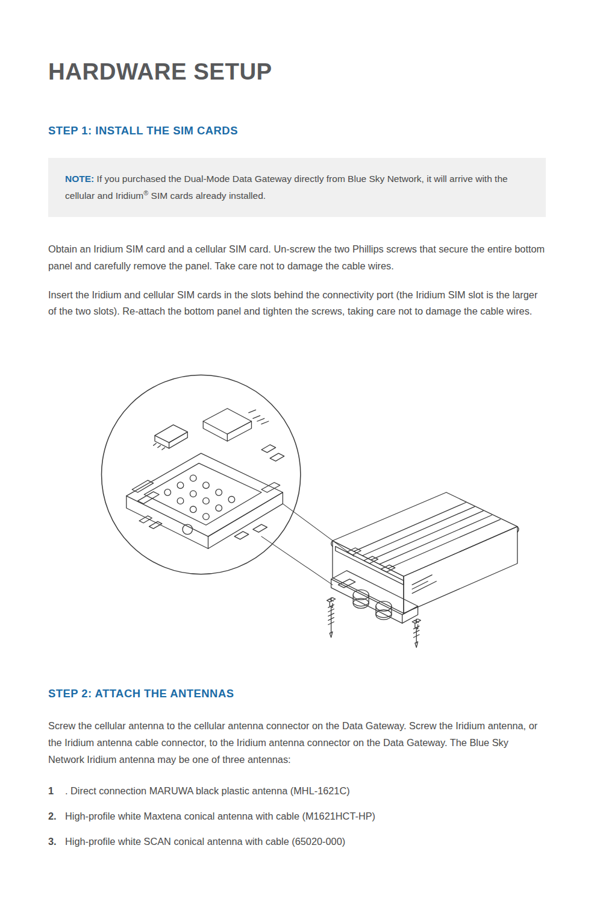HARDWARE SETUP
STEP 1: INSTALL THE SIM CARDS
NOTE: If you purchased the Dual-Mode Data Gateway directly from Blue Sky Network, it will arrive with the cellular and Iridium® SIM cards already installed.
Obtain an Iridium SIM card and a cellular SIM card. Un-screw the two Phillips screws that secure the entire bottom panel and carefully remove the panel. Take care not to damage the cable wires.
Insert the Iridium and cellular SIM cards in the slots behind the connectivity port (the Iridium SIM slot is the larger of the two slots). Re-attach the bottom panel and tighten the screws, taking care not to damage the cable wires.
STEP 2: ATTACH THE ANTENNAS
Screw the cellular antenna to the cellular antenna connector on the Data Gateway. Screw the Iridium antenna, or the Iridium antenna cable connector, to the Iridium antenna connector on the Data Gateway. The Blue Sky Network Iridium antenna may be one of three antennas:
1. Direct connection MARUWA black plastic antenna (MHL-1621C)
2. High-profile white Maxtena conical antenna with cable (M1621HCT-HP)
3. High-profile white SCAN conical antenna with cable (65020-000)